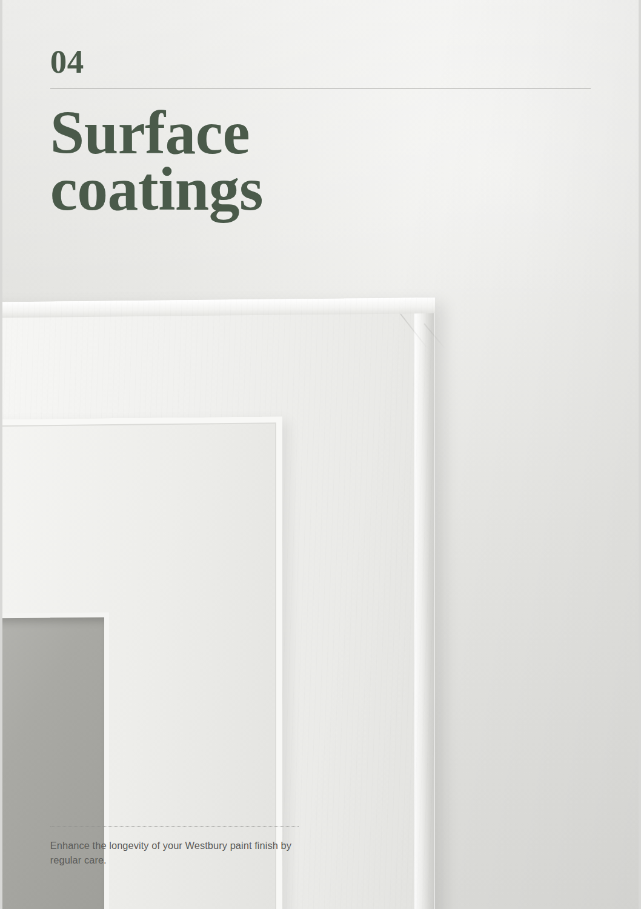04
Surface coatings
Enhance the longevity of your Westbury paint finish by regular care.